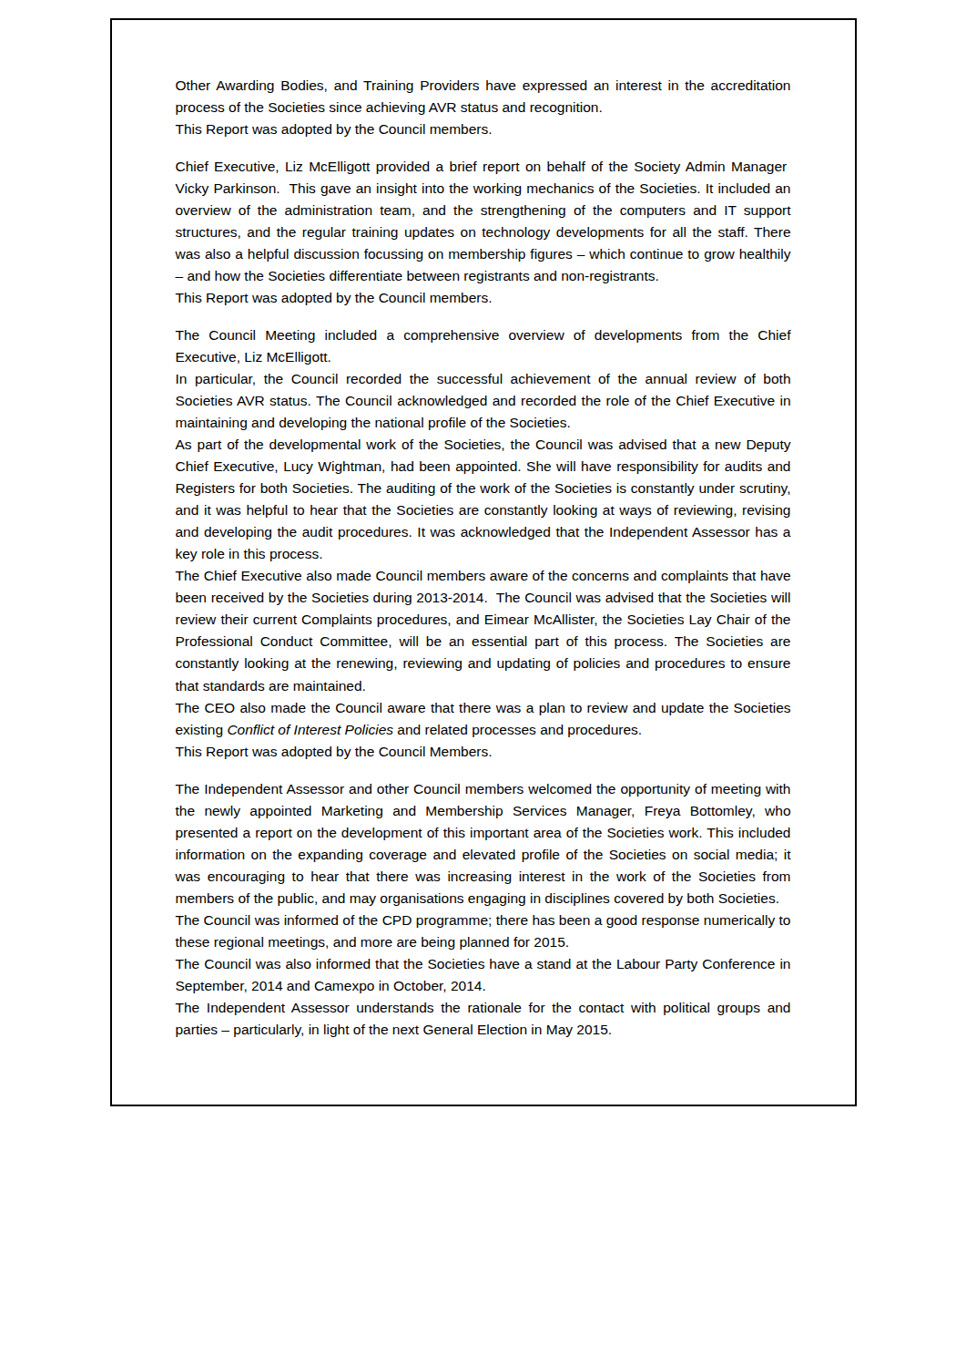Other Awarding Bodies, and Training Providers have expressed an interest in the accreditation process of the Societies since achieving AVR status and recognition.
This Report was adopted by the Council members.
Chief Executive, Liz McElligott provided a brief report on behalf of the Society Admin Manager Vicky Parkinson. This gave an insight into the working mechanics of the Societies. It included an overview of the administration team, and the strengthening of the computers and IT support structures, and the regular training updates on technology developments for all the staff. There was also a helpful discussion focussing on membership figures – which continue to grow healthily – and how the Societies differentiate between registrants and non-registrants.
This Report was adopted by the Council members.
The Council Meeting included a comprehensive overview of developments from the Chief Executive, Liz McElligott.
In particular, the Council recorded the successful achievement of the annual review of both Societies AVR status. The Council acknowledged and recorded the role of the Chief Executive in maintaining and developing the national profile of the Societies.
As part of the developmental work of the Societies, the Council was advised that a new Deputy Chief Executive, Lucy Wightman, had been appointed. She will have responsibility for audits and Registers for both Societies. The auditing of the work of the Societies is constantly under scrutiny, and it was helpful to hear that the Societies are constantly looking at ways of reviewing, revising and developing the audit procedures. It was acknowledged that the Independent Assessor has a key role in this process.
The Chief Executive also made Council members aware of the concerns and complaints that have been received by the Societies during 2013-2014. The Council was advised that the Societies will review their current Complaints procedures, and Eimear McAllister, the Societies Lay Chair of the Professional Conduct Committee, will be an essential part of this process. The Societies are constantly looking at the renewing, reviewing and updating of policies and procedures to ensure that standards are maintained.
The CEO also made the Council aware that there was a plan to review and update the Societies existing Conflict of Interest Policies and related processes and procedures.
This Report was adopted by the Council Members.
The Independent Assessor and other Council members welcomed the opportunity of meeting with the newly appointed Marketing and Membership Services Manager, Freya Bottomley, who presented a report on the development of this important area of the Societies work. This included information on the expanding coverage and elevated profile of the Societies on social media; it was encouraging to hear that there was increasing interest in the work of the Societies from members of the public, and may organisations engaging in disciplines covered by both Societies.
The Council was informed of the CPD programme; there has been a good response numerically to these regional meetings, and more are being planned for 2015.
The Council was also informed that the Societies have a stand at the Labour Party Conference in September, 2014 and Camexpo in October, 2014.
The Independent Assessor understands the rationale for the contact with political groups and parties – particularly, in light of the next General Election in May 2015.